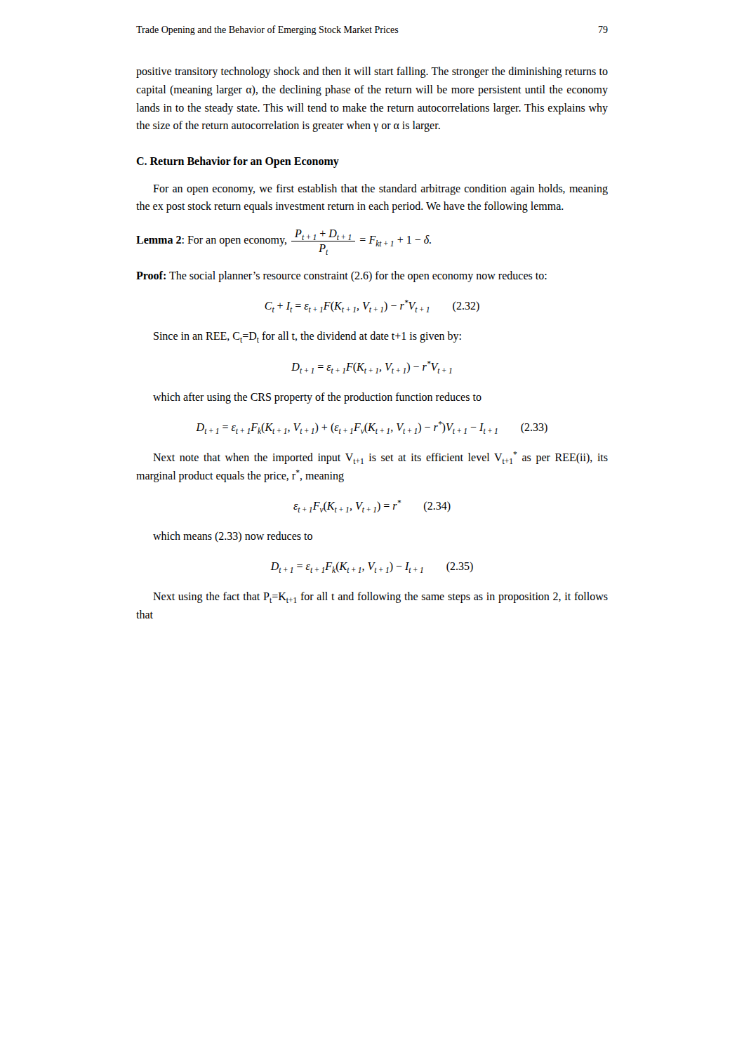Trade Opening and the Behavior of Emerging Stock Market Prices 79
positive transitory technology shock and then it will start falling. The stronger the diminishing returns to capital (meaning larger α), the declining phase of the return will be more persistent until the economy lands in to the steady state. This will tend to make the return autocorrelations larger. This explains why the size of the return autocorrelation is greater when γ or α is larger.
C. Return Behavior for an Open Economy
For an open economy, we first establish that the standard arbitrage condition again holds, meaning the ex post stock return equals investment return in each period. We have the following lemma.
Lemma 2: For an open economy, Pt + 1 + Dt + 1 Pt = Fkt + 1 + 1 − δ.
Proof: The social planner’s resource constraint (2.6) for the open economy now reduces to:
Ct + It = εt + 1F(Kt + 1, Vt + 1) − r*Vt + 1 (2.32)
Since in an REE, Ct=Dt for all t, the dividend at date t+1 is given by:
Dt + 1 = εt + 1F(Kt + 1, Vt + 1) − r*Vt + 1
which after using the CRS property of the production function reduces to
Dt + 1 = εt + 1Fk(Kt + 1, Vt + 1) + (εt + 1Fv(Kt + 1, Vt + 1) − r*) Vt + 1 − It + 1 (2.33)
Next note that when the imported input Vt+1 is set at its efficient level Vt+1* as per REE(ii), its marginal product equals the price, r*, meaning
εt + 1Fv(Kt + 1, Vt + 1) = r* (2.34)
which means (2.33) now reduces to
Dt + 1 = εt + 1Fk(Kt + 1, Vt + 1) − It + 1 (2.35)
Next using the fact that Pt=Kt+1 for all t and following the same steps as in proposition 2, it follows that